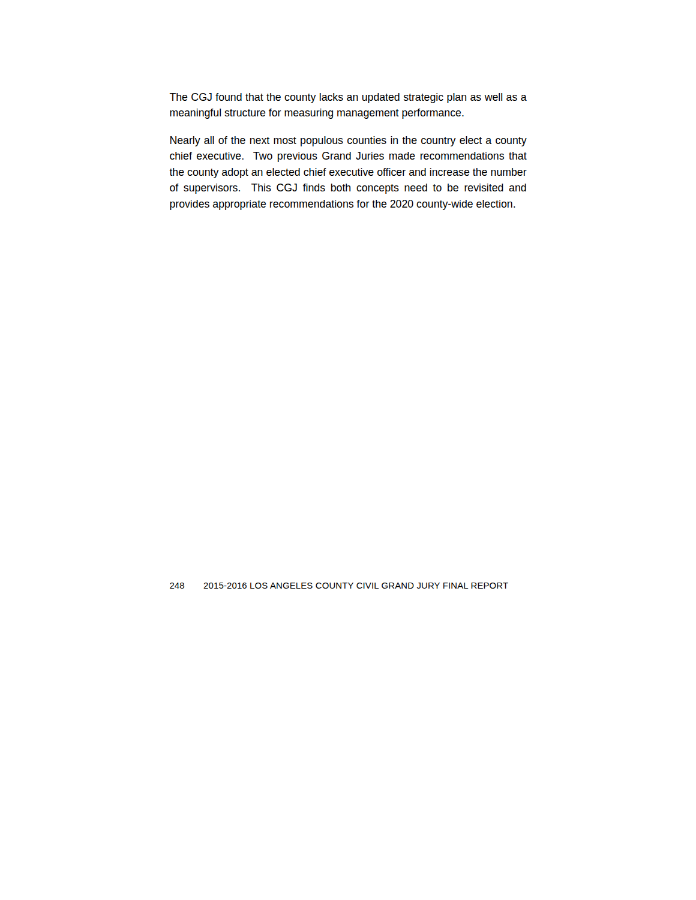The CGJ found that the county lacks an updated strategic plan as well as a meaningful structure for measuring management performance.
Nearly all of the next most populous counties in the country elect a county chief executive. Two previous Grand Juries made recommendations that the county adopt an elected chief executive officer and increase the number of supervisors. This CGJ finds both concepts need to be revisited and provides appropriate recommendations for the 2020 county-wide election.
2482015-2016 LOS ANGELES COUNTY CIVIL GRAND JURY FINAL REPORT